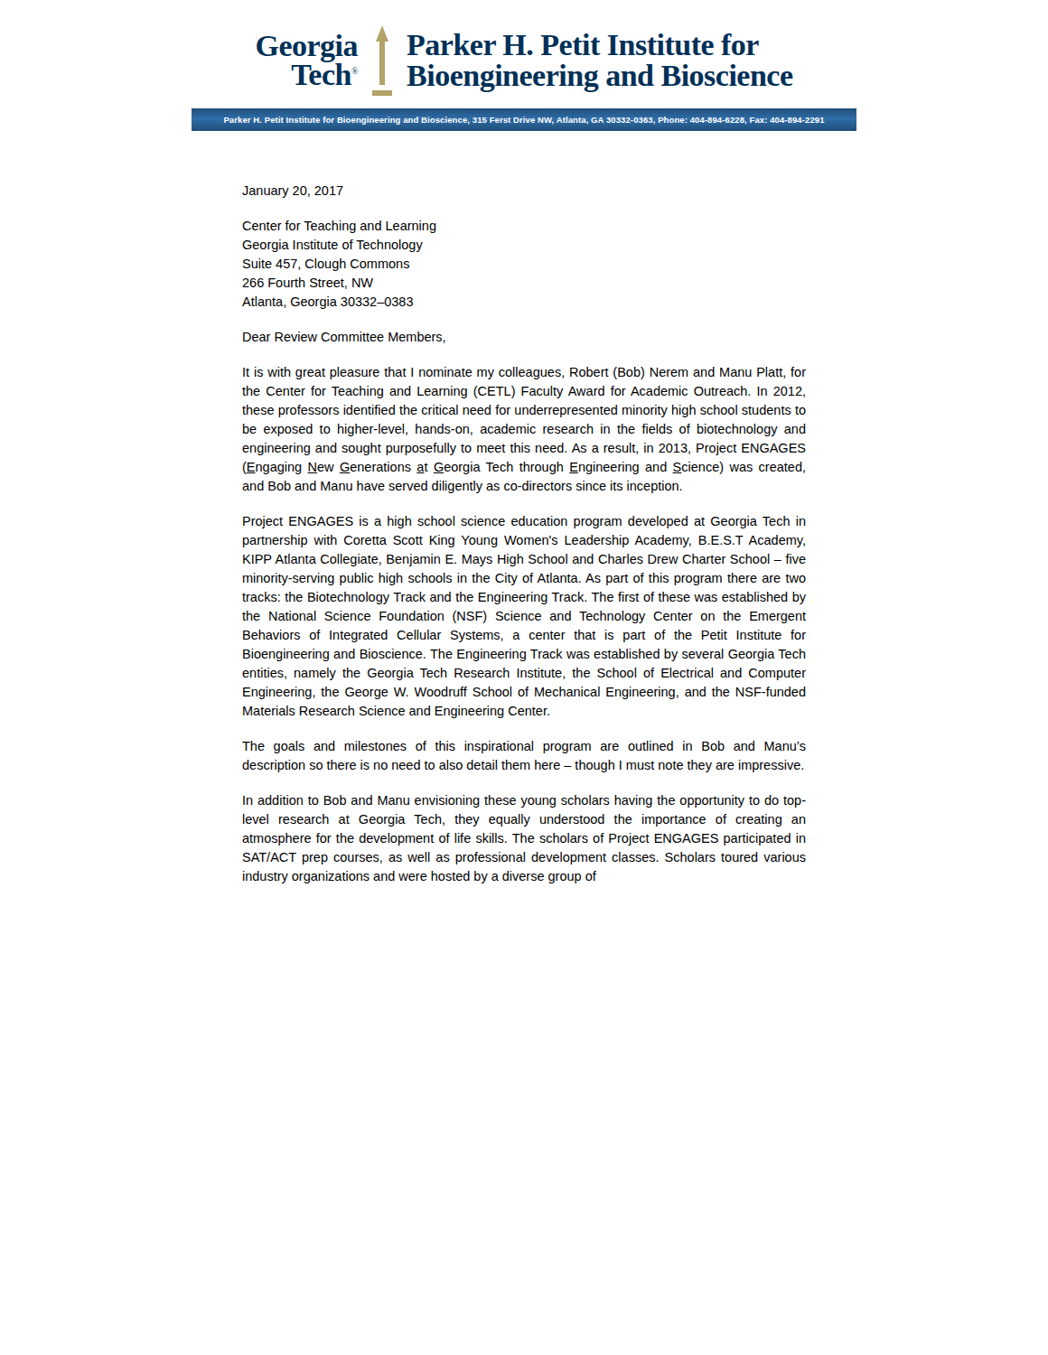Georgia
Tech®
Parker H. Petit Institute for
Bioengineering and Bioscience
Parker H. Petit Institute for Bioengineering and Bioscience, 315 Ferst Drive NW, Atlanta, GA 30332-0363, Phone: 404-894-6228, Fax: 404-894-2291
January 20, 2017
Center for Teaching and Learning
Georgia Institute of Technology
Suite 457, Clough Commons
266 Fourth Street, NW
Atlanta, Georgia 30332–0383
Dear Review Committee Members,
It is with great pleasure that I nominate my colleagues, Robert (Bob) Nerem and Manu Platt, for the Center for Teaching and Learning (CETL) Faculty Award for Academic Outreach. In 2012, these professors identified the critical need for underrepresented minority high school students to be exposed to higher-level, hands-on, academic research in the fields of biotechnology and engineering and sought purposefully to meet this need. As a result, in 2013, Project ENGAGES (Engaging New Generations at Georgia Tech through Engineering and Science) was created, and Bob and Manu have served diligently as co-directors since its inception.
Project ENGAGES is a high school science education program developed at Georgia Tech in partnership with Coretta Scott King Young Women's Leadership Academy, B.E.S.T Academy, KIPP Atlanta Collegiate, Benjamin E. Mays High School and Charles Drew Charter School – five minority-serving public high schools in the City of Atlanta. As part of this program there are two tracks: the Biotechnology Track and the Engineering Track. The first of these was established by the National Science Foundation (NSF) Science and Technology Center on the Emergent Behaviors of Integrated Cellular Systems, a center that is part of the Petit Institute for Bioengineering and Bioscience. The Engineering Track was established by several Georgia Tech entities, namely the Georgia Tech Research Institute, the School of Electrical and Computer Engineering, the George W. Woodruff School of Mechanical Engineering, and the NSF-funded Materials Research Science and Engineering Center.
The goals and milestones of this inspirational program are outlined in Bob and Manu’s description so there is no need to also detail them here – though I must note they are impressive.
In addition to Bob and Manu envisioning these young scholars having the opportunity to do top-level research at Georgia Tech, they equally understood the importance of creating an atmosphere for the development of life skills. The scholars of Project ENGAGES participated in SAT/ACT prep courses, as well as professional development classes. Scholars toured various industry organizations and were hosted by a diverse group of